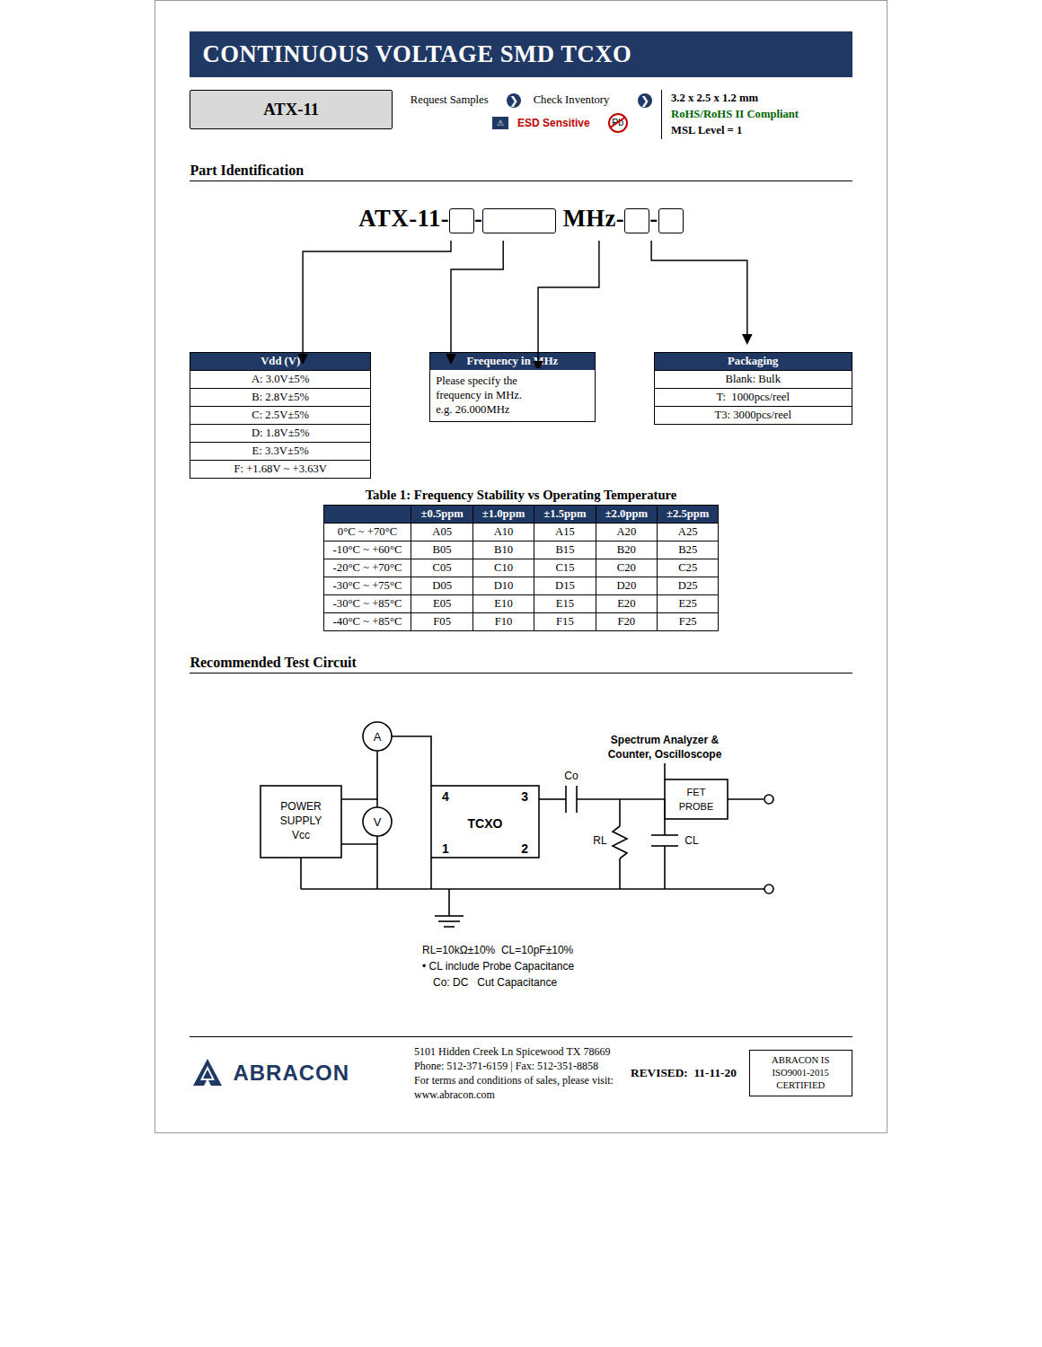CONTINUOUS VOLTAGE SMD TCXO
ATX-11
Request Samples ❯ Check Inventory ❯
⚠ESD Sensitive Pb
3.2 x 2.5 x 1.2 mm
RoHS/RoHS II Compliant
MSL Level = 1
Part Identification
ATX-11- - MHz- -
| Vdd (V) |
| --- |
| A: 3.0V±5% |
| B: 2.8V±5% |
| C: 2.5V±5% |
| D: 1.8V±5% |
| E: 3.3V±5% |
| F: +1.68V ~ +3.63V |
Frequency in MHz
Please specify the
frequency in MHz.
e.g. 26.000MHz
| Packaging |
| --- |
| Blank: Bulk |
| T: 1000pcs/reel |
| T3: 3000pcs/reel |
Table 1: Frequency Stability vs Operating Temperature
| | ±0.5ppm | ±1.0ppm | ±1.5ppm | ±2.0ppm | ±2.5ppm |
| --- | --- | --- | --- | --- | --- |
| 0°C ~ +70°C | A05 | A10 | A15 | A20 | A25 |
| -10°C ~ +60°C | B05 | B10 | B15 | B20 | B25 |
| -20°C ~ +70°C | C05 | C10 | C15 | C20 | C25 |
| -30°C ~ +75°C | D05 | D10 | D15 | D20 | D25 |
| -30°C ~ +85°C | E05 | E10 | E15 | E20 | E25 |
| -40°C ~ +85°C | F05 | F10 | F15 | F20 | F25 |
Recommended Test Circuit
POWER SUPPLY Vcc A V TCXO 4 3 1 2 Co FET PROBE Spectrum Analyzer & Counter, Oscilloscope RL CL RL=10kΩ±10% CL=10pF±10% • CL include Probe Capacitance Co: DC Cut Capacitance
ABRACON
5101 Hidden Creek Ln Spicewood TX 78669
Phone: 512-371-6159 | Fax: 512-351-8858
For terms and conditions of sales, please visit:
www.abracon.com
REVISED: 11-11-20
ABRACON IS
ISO9001-2015
CERTIFIED